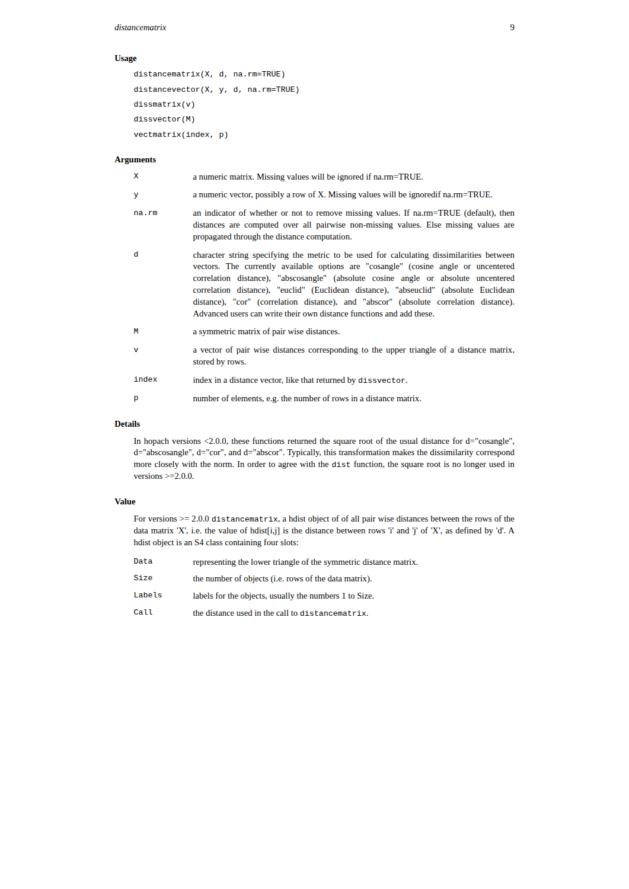distancematrix 9
Usage
distancematrix(X, d, na.rm=TRUE)
distancevector(X, y, d, na.rm=TRUE)
dissmatrix(v)
dissvector(M)
vectmatrix(index, p)
Arguments
X
a numeric matrix. Missing values will be ignored if na.rm=TRUE.
y
a numeric vector, possibly a row of X. Missing values will be ignoredif na.rm=TRUE.
na.rm
an indicator of whether or not to remove missing values. If na.rm=TRUE (default), then distances are computed over all pairwise non-missing values. Else missing values are propagated through the distance computation.
d
character string specifying the metric to be used for calculating dissimilarities between vectors. The currently available options are "cosangle" (cosine angle or uncentered correlation distance), "abscosangle" (absolute cosine angle or absolute uncentered correlation distance), "euclid" (Euclidean distance), "abseuclid" (absolute Euclidean distance), "cor" (correlation distance), and "abscor" (absolute correlation distance). Advanced users can write their own distance functions and add these.
M
a symmetric matrix of pair wise distances.
v
a vector of pair wise distances corresponding to the upper triangle of a distance matrix, stored by rows.
index
index in a distance vector, like that returned by dissvector.
p
number of elements, e.g. the number of rows in a distance matrix.
Details
In hopach versions <2.0.0, these functions returned the square root of the usual distance for d="cosangle", d="abscosangle", d="cor", and d="abscor". Typically, this transformation makes the dissimilarity correspond more closely with the norm. In order to agree with the dist function, the square root is no longer used in versions >=2.0.0.
Value
For versions >= 2.0.0 distancematrix, a hdist object of of all pair wise distances between the rows of the data matrix 'X', i.e. the value of hdist[i,j] is the distance between rows 'i' and 'j' of 'X', as defined by 'd'. A hdist object is an S4 class containing four slots:
Data
representing the lower triangle of the symmetric distance matrix.
Size
the number of objects (i.e. rows of the data matrix).
Labels
labels for the objects, usually the numbers 1 to Size.
Call
the distance used in the call to distancematrix.